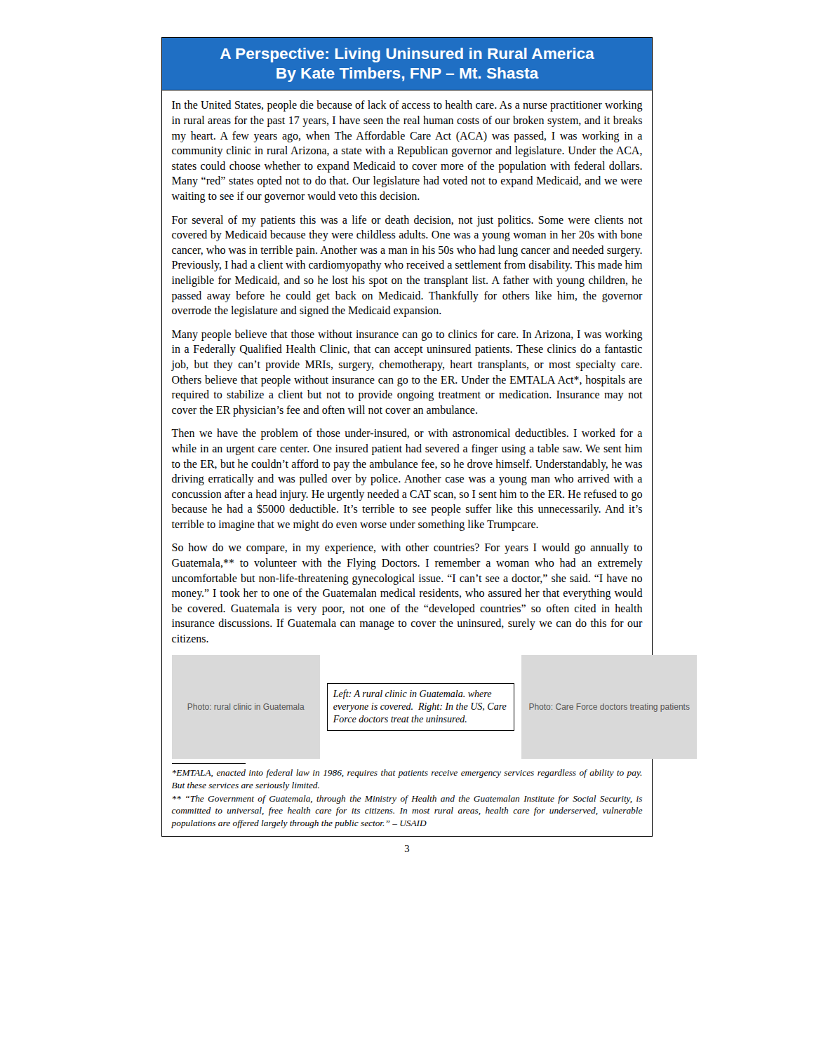A Perspective: Living Uninsured in Rural America
By Kate Timbers, FNP – Mt. Shasta
In the United States, people die because of lack of access to health care. As a nurse practitioner working in rural areas for the past 17 years, I have seen the real human costs of our broken system, and it breaks my heart. A few years ago, when The Affordable Care Act (ACA) was passed, I was working in a community clinic in rural Arizona, a state with a Republican governor and legislature. Under the ACA, states could choose whether to expand Medicaid to cover more of the population with federal dollars. Many “red” states opted not to do that. Our legislature had voted not to expand Medicaid, and we were waiting to see if our governor would veto this decision.
For several of my patients this was a life or death decision, not just politics. Some were clients not covered by Medicaid because they were childless adults. One was a young woman in her 20s with bone cancer, who was in terrible pain. Another was a man in his 50s who had lung cancer and needed surgery. Previously, I had a client with cardiomyopathy who received a settlement from disability. This made him ineligible for Medicaid, and so he lost his spot on the transplant list. A father with young children, he passed away before he could get back on Medicaid. Thankfully for others like him, the governor overrode the legislature and signed the Medicaid expansion.
Many people believe that those without insurance can go to clinics for care. In Arizona, I was working in a Federally Qualified Health Clinic, that can accept uninsured patients. These clinics do a fantastic job, but they can’t provide MRIs, surgery, chemotherapy, heart transplants, or most specialty care. Others believe that people without insurance can go to the ER. Under the EMTALA Act*, hospitals are required to stabilize a client but not to provide ongoing treatment or medication. Insurance may not cover the ER physician’s fee and often will not cover an ambulance.
Then we have the problem of those under-insured, or with astronomical deductibles. I worked for a while in an urgent care center. One insured patient had severed a finger using a table saw. We sent him to the ER, but he couldn’t afford to pay the ambulance fee, so he drove himself. Understandably, he was driving erratically and was pulled over by police. Another case was a young man who arrived with a concussion after a head injury. He urgently needed a CAT scan, so I sent him to the ER. He refused to go because he had a $5000 deductible. It’s terrible to see people suffer like this unnecessarily. And it’s terrible to imagine that we might do even worse under something like Trumpcare.
So how do we compare, in my experience, with other countries? For years I would go annually to Guatemala,** to volunteer with the Flying Doctors. I remember a woman who had an extremely uncomfortable but non-life-threatening gynecological issue. “I can’t see a doctor,” she said. “I have no money.” I took her to one of the Guatemalan medical residents, who assured her that everything would be covered. Guatemala is very poor, not one of the “developed countries” so often cited in health insurance discussions. If Guatemala can manage to cover the uninsured, surely we can do this for our citizens.
Photo: rural clinic in Guatemala
Left: A rural clinic in Guatemala. where everyone is covered. Right: In the US, Care Force doctors treat the uninsured.
Photo: Care Force doctors treating patients
*EMTALA, enacted into federal law in 1986, requires that patients receive emergency services regardless of ability to pay. But these services are seriously limited.
** “The Government of Guatemala, through the Ministry of Health and the Guatemalan Institute for Social Security, is committed to universal, free health care for its citizens. In most rural areas, health care for underserved, vulnerable populations are offered largely through the public sector.” – USAID
3